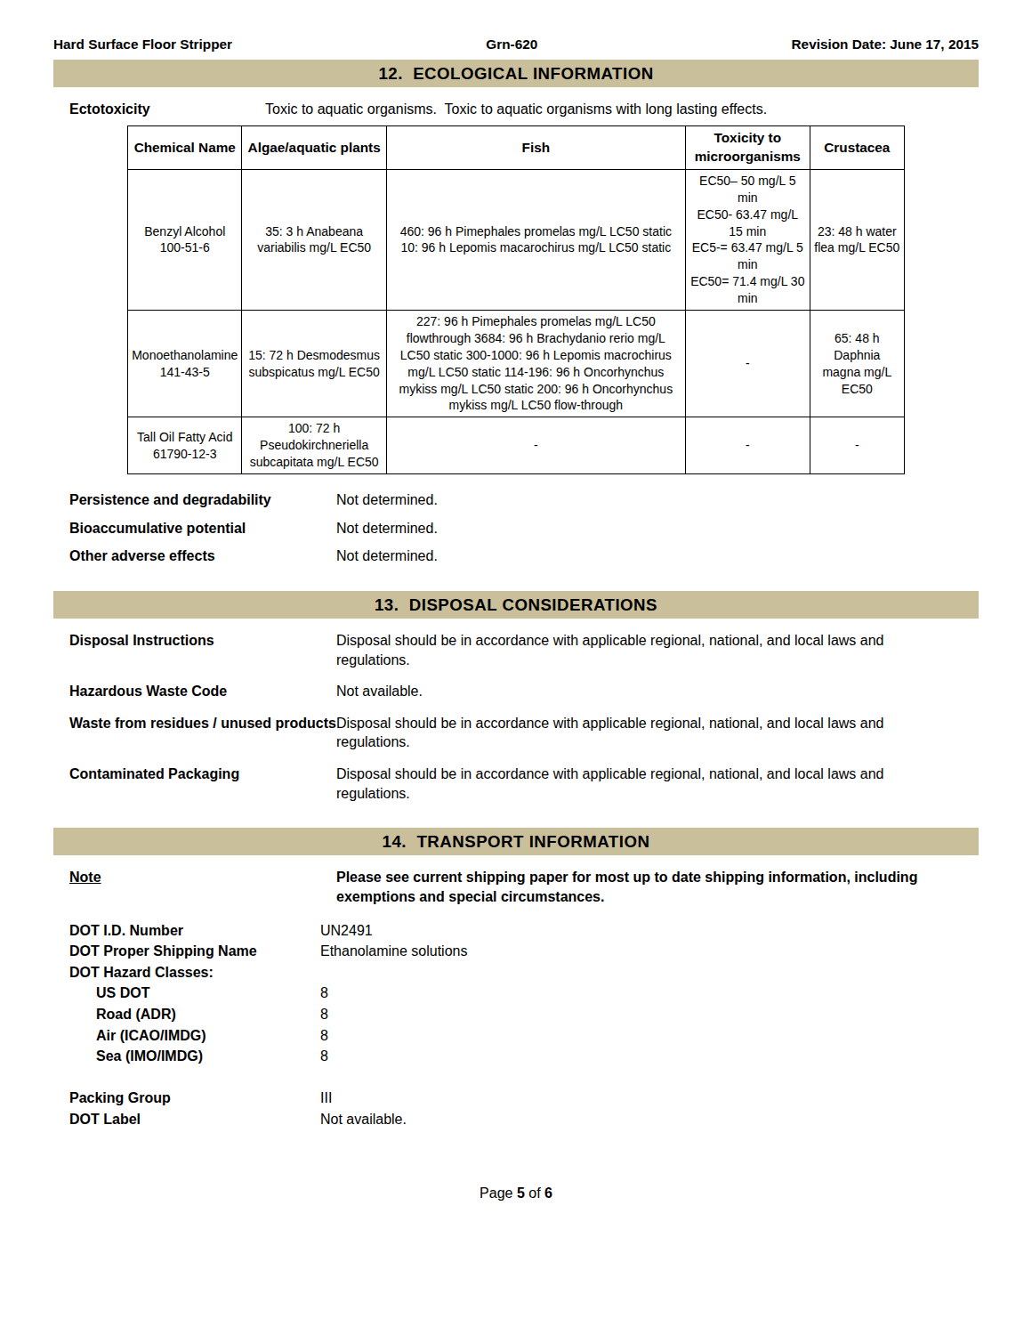Hard Surface Floor Stripper Grn-620 Revision Date: June 17, 2015
12. ECOLOGICAL INFORMATION
Ectotoxicity
Toxic to aquatic organisms. Toxic to aquatic organisms with long lasting effects.
| Chemical Name | Algae/aquatic plants | Fish | Toxicity to microorganisms | Crustacea |
| --- | --- | --- | --- | --- |
| Benzyl Alcohol 100-51-6 | 35: 3 h Anabeana variabilis mg/L EC50 | 460: 96 h Pimephales promelas mg/L LC50 static 10: 96 h Lepomis macarochirus mg/L LC50 static | EC50– 50 mg/L 5 min EC50- 63.47 mg/L 15 min EC5-= 63.47 mg/L 5 min EC50= 71.4 mg/L 30 min | 23: 48 h water flea mg/L EC50 |
| Monoethanolamine 141-43-5 | 15: 72 h Desmodesmus subspicatus mg/L EC50 | 227: 96 h Pimephales promelas mg/L LC50 flowthrough 3684: 96 h Brachydanio rerio mg/L LC50 static 300-1000: 96 h Lepomis macrochirus mg/L LC50 static 114-196: 96 h Oncorhynchus mykiss mg/L LC50 static 200: 96 h Oncorhynchus mykiss mg/L LC50 flow-through | - | 65: 48 h Daphnia magna mg/L EC50 |
| Tall Oil Fatty Acid 61790-12-3 | 100: 72 h Pseudokirchneriella subcapitata mg/L EC50 | - | - | - |
Persistence and degradability
Not determined.
Bioaccumulative potential
Not determined.
Other adverse effects
Not determined.
13. DISPOSAL CONSIDERATIONS
Disposal Instructions
Disposal should be in accordance with applicable regional, national, and local laws and regulations.
Hazardous Waste Code
Not available.
Waste from residues / unused products
Disposal should be in accordance with applicable regional, national, and local laws and regulations.
Contaminated Packaging
Disposal should be in accordance with applicable regional, national, and local laws and regulations.
14. TRANSPORT INFORMATION
Note
Please see current shipping paper for most up to date shipping information, including exemptions and special circumstances.
| DOT I.D. Number | UN2491 |
| DOT Proper Shipping Name | Ethanolamine solutions |
| DOT Hazard Classes: | |
| US DOT | 8 |
| Road (ADR) | 8 |
| Air (ICAO/IMDG) | 8 |
| Sea (IMO/IMDG) | 8 |
| Packing Group | III |
| DOT Label | Not available. |
Page 5 of 6